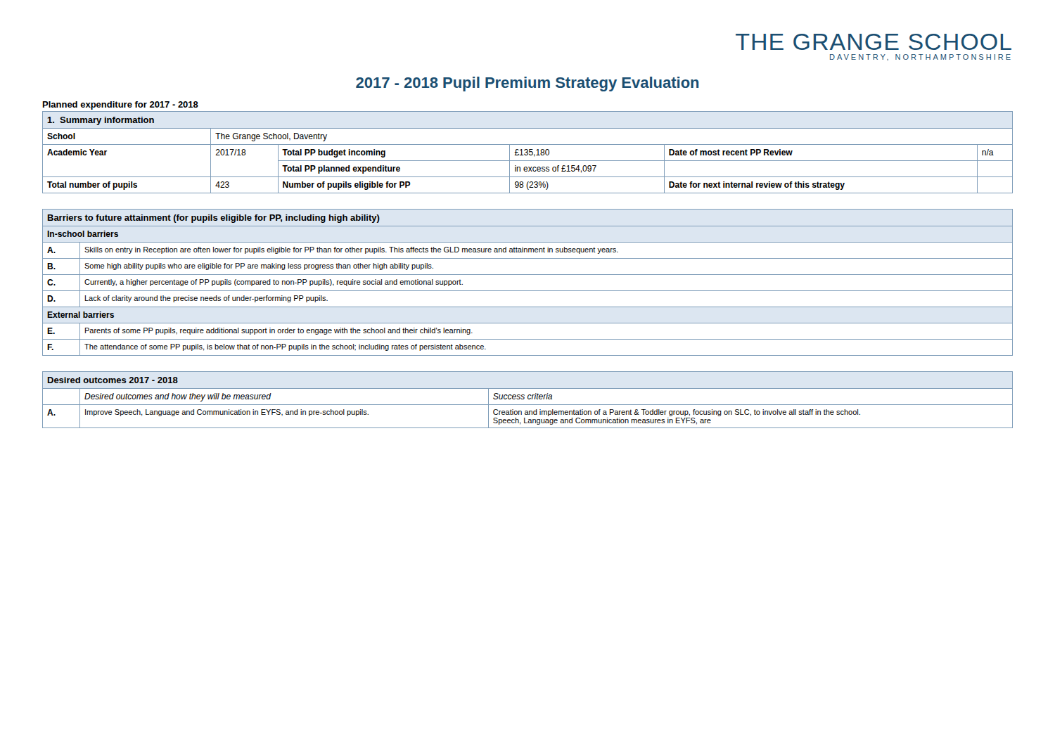THE GRANGE SCHOOL
DAVENTRY, NORTHAMPTONSHIRE
2017 - 2018 Pupil Premium Strategy Evaluation
Planned expenditure for 2017 - 2018
| 1. Summary information |
| School | The Grange School, Daventry |
| Academic Year | 2017/18 | Total PP budget incoming | £135,180 | Date of most recent PP Review | n/a |
| Total PP planned expenditure | in excess of £154,097 | | |
| Total number of pupils | 423 | Number of pupils eligible for PP | 98 (23%) | Date for next internal review of this strategy | |
| Barriers to future attainment (for pupils eligible for PP, including high ability) |
| In-school barriers |
| A. | Skills on entry in Reception are often lower for pupils eligible for PP than for other pupils. This affects the GLD measure and attainment in subsequent years. |
| B. | Some high ability pupils who are eligible for PP are making less progress than other high ability pupils. |
| C. | Currently, a higher percentage of PP pupils (compared to non-PP pupils), require social and emotional support. |
| D. | Lack of clarity around the precise needs of under-performing PP pupils. |
| External barriers |
| E. | Parents of some PP pupils, require additional support in order to engage with the school and their child's learning. |
| F. | The attendance of some PP pupils, is below that of non-PP pupils in the school; including rates of persistent absence. |
| Desired outcomes 2017 - 2018 |
| | Desired outcomes and how they will be measured | Success criteria |
| A. | Improve Speech, Language and Communication in EYFS, and in pre-school pupils. | Creation and implementation of a Parent & Toddler group, focusing on SLC, to involve all staff in the school. Speech, Language and Communication measures in EYFS, are |